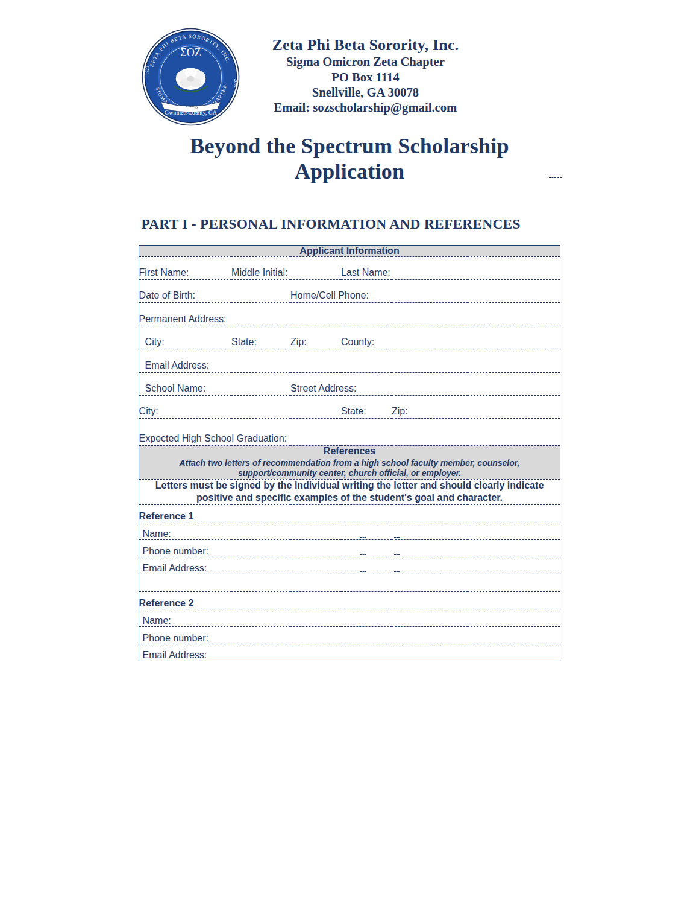ZETA PHI BETA SORORITY, INC. SIGMA OMICRON ZETA CHAPTER 1920 2002 ΣΟΖ Serving Gwinnett County, GA
Zeta Phi Beta Sorority, Inc.
Sigma Omicron Zeta Chapter
PO Box 1114
Snellville, GA 30078
Email: sozscholarship@gmail.com
Beyond the Spectrum Scholarship Application
PART I - PERSONAL INFORMATION AND REFERENCES
| Applicant Information |
| First Name: | Middle Initial: | Last Name: |
| Date of Birth: | Home/Cell Phone: |
| Permanent Address: |
| City: | State: | Zip: | County: |
| Email Address: |
| School Name: | Street Address: |
| City: | | State: | Zip: |
| Expected High School Graduation: |
| References Attach two letters of recommendation from a high school faculty member, counselor, support/community center, church official, or employer. |
| Letters must be signed by the individual writing the letter and should clearly indicate positive and specific examples of the student's goal and character. |
| Reference 1 |
| Name: |
| Phone number: |
| Email Address: |
| Reference 2 |
| Name: |
| Phone number: |
| Email Address: |